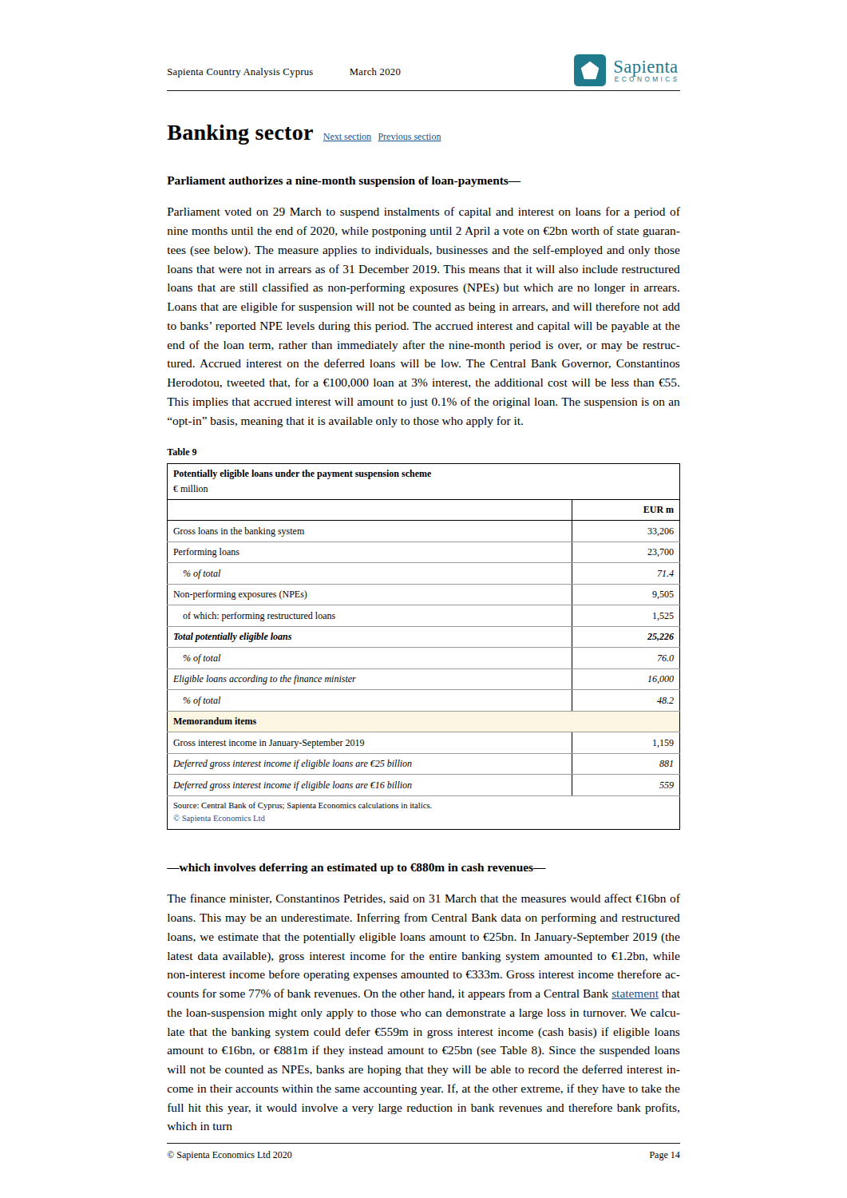Sapienta Country Analysis Cyprus March 2020
Sapienta
Economics
Banking sector Next section Previous section
Parliament authorizes a nine-month suspension of loan-payments—
Parliament voted on 29 March to suspend instalments of capital and interest on loans for a period of nine months until the end of 2020, while postponing until 2 April a vote on €2bn worth of state guarantees (see below). The measure applies to individuals, businesses and the self-employed and only those loans that were not in arrears as of 31 December 2019. This means that it will also include restructured loans that are still classified as non-performing exposures (NPEs) but which are no longer in arrears. Loans that are eligible for suspension will not be counted as being in arrears, and will therefore not add to banks’ reported NPE levels during this period. The accrued interest and capital will be payable at the end of the loan term, rather than immediately after the nine-month period is over, or may be restructured. Accrued interest on the deferred loans will be low. The Central Bank Governor, Constantinos Herodotou, tweeted that, for a €100,000 loan at 3% interest, the additional cost will be less than €55. This implies that accrued interest will amount to just 0.1% of the original loan. The suspension is on an “opt-in” basis, meaning that it is available only to those who apply for it.
Table 9
| Potentially eligible loans under the payment suspension scheme |
| € million |
| | EUR m |
| Gross loans in the banking system | 33,206 |
| Performing loans | 23,700 |
| % of total | 71.4 |
| Non-performing exposures (NPEs) | 9,505 |
| of which: performing restructured loans | 1,525 |
| Total potentially eligible loans | 25,226 |
| % of total | 76.0 |
| Eligible loans according to the finance minister | 16,000 |
| % of total | 48.2 |
| Memorandum items |
| Gross interest income in January-September 2019 | 1,159 |
| Deferred gross interest income if eligible loans are €25 billion | 881 |
| Deferred gross interest income if eligible loans are €16 billion | 559 |
| Source: Central Bank of Cyprus; Sapienta Economics calculations in italics. |
| © Sapienta Economics Ltd |
—which involves deferring an estimated up to €880m in cash revenues—
The finance minister, Constantinos Petrides, said on 31 March that the measures would affect €16bn of loans. This may be an underestimate. Inferring from Central Bank data on performing and restructured loans, we estimate that the potentially eligible loans amount to €25bn. In January-September 2019 (the latest data available), gross interest income for the entire banking system amounted to €1.2bn, while non-interest income before operating expenses amounted to €333m. Gross interest income therefore accounts for some 77% of bank revenues. On the other hand, it appears from a Central Bank statement that the loan-suspension might only apply to those who can demonstrate a large loss in turnover. We calculate that the banking system could defer €559m in gross interest income (cash basis) if eligible loans amount to €16bn, or €881m if they instead amount to €25bn (see Table 8). Since the suspended loans will not be counted as NPEs, banks are hoping that they will be able to record the deferred interest income in their accounts within the same accounting year. If, at the other extreme, if they have to take the full hit this year, it would involve a very large reduction in bank revenues and therefore bank profits, which in turn
© Sapienta Economics Ltd 2020
Page 14